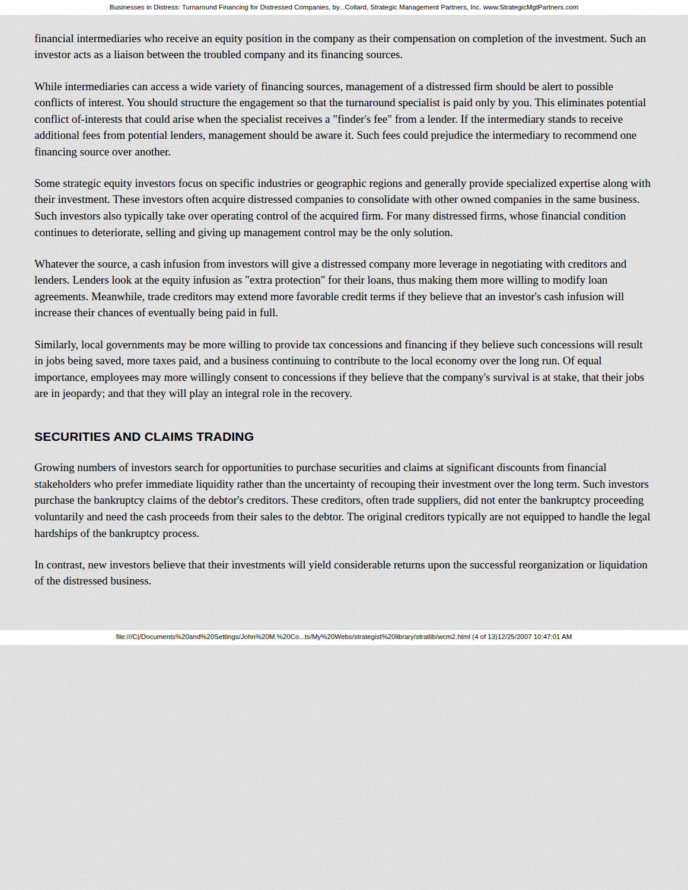Businesses in Distress: Turnaround Financing for Distressed Companies, by...Collard, Strategic Management Partners, Inc. www.StrategicMgtPartners.com
financial intermediaries who receive an equity position in the company as their compensation on completion of the investment. Such an investor acts as a liaison between the troubled company and its financing sources.
While intermediaries can access a wide variety of financing sources, management of a distressed firm should be alert to possible conflicts of interest. You should structure the engagement so that the turnaround specialist is paid only by you. This eliminates potential conflict of-interests that could arise when the specialist receives a "finder's fee" from a lender. If the intermediary stands to receive additional fees from potential lenders, management should be aware it. Such fees could prejudice the intermediary to recommend one financing source over another.
Some strategic equity investors focus on specific industries or geographic regions and generally provide specialized expertise along with their investment. These investors often acquire distressed companies to consolidate with other owned companies in the same business. Such investors also typically take over operating control of the acquired firm. For many distressed firms, whose financial condition continues to deteriorate, selling and giving up management control may be the only solution.
Whatever the source, a cash infusion from investors will give a distressed company more leverage in negotiating with creditors and lenders. Lenders look at the equity infusion as "extra protection" for their loans, thus making them more willing to modify loan agreements. Meanwhile, trade creditors may extend more favorable credit terms if they believe that an investor's cash infusion will increase their chances of eventually being paid in full.
Similarly, local governments may be more willing to provide tax concessions and financing if they believe such concessions will result in jobs being saved, more taxes paid, and a business continuing to contribute to the local economy over the long run. Of equal importance, employees may more willingly consent to concessions if they believe that the company's survival is at stake, that their jobs are in jeopardy; and that they will play an integral role in the recovery.
SECURITIES AND CLAIMS TRADING
Growing numbers of investors search for opportunities to purchase securities and claims at significant discounts from financial stakeholders who prefer immediate liquidity rather than the uncertainty of recouping their investment over the long term. Such investors purchase the bankruptcy claims of the debtor's creditors. These creditors, often trade suppliers, did not enter the bankruptcy proceeding voluntarily and need the cash proceeds from their sales to the debtor. The original creditors typically are not equipped to handle the legal hardships of the bankruptcy process.
In contrast, new investors believe that their investments will yield considerable returns upon the successful reorganization or liquidation of the distressed business.
file:///C|/Documents%20and%20Settings/John%20M.%20Co...ts/My%20Webs/strategist%20library/stratlib/wcm2.html (4 of 13)12/25/2007 10:47:01 AM